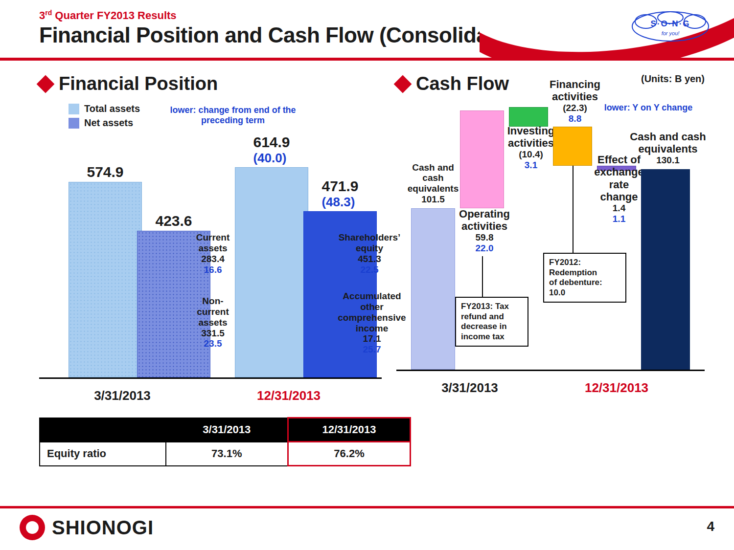3rd Quarter FY2013 Results
Financial Position and Cash Flow (Consolidated)
S·O·N·G for you!
(Units: B yen)
Financial Position
Total assets
Net assets
lower: change from end of the
preceding term
574.9
423.6
614.9(40.0)
471.9(48.3)
Current
assets
283.4
16.6
Non-
current
assets
331.5
23.5
Shareholders’
equity
451.3
22.5
Accumulated
other
comprehensive
income
17.1
25.7
3/31/2013 12/31/2013
| | 3/31/2013 | 12/31/2013 |
| --- | --- | --- |
| Equity ratio | 73.1% | 76.2% |
Cash Flow
lower: Y on Y change
Cash and
cash
equivalents
101.5
Operating
activities
59.8
22.0
Investing
activities
(10.4)
3.1
Financing
activities
(22.3)
8.8
Effect of
exchange
rate
change
1.4
1.1
Cash and cash
equivalents
130.1
FY2013: Tax
refund and
decrease in
income tax
FY2012:
Redemption
of debenture:
10.0
3/31/2013 12/31/2013
SHIONOGI
4